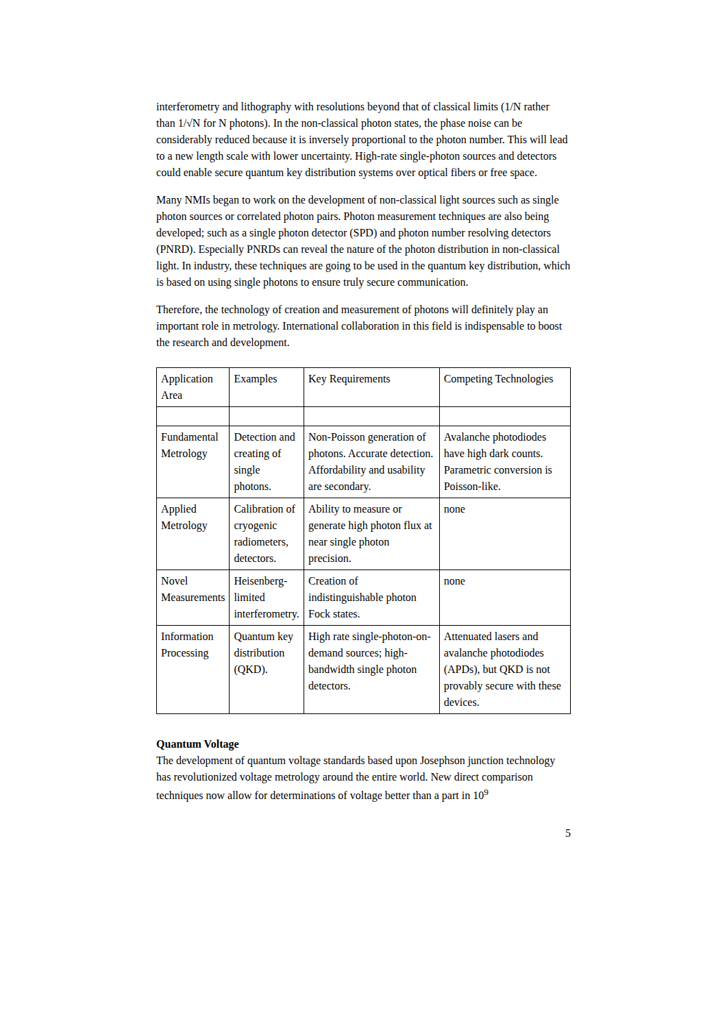interferometry and lithography with resolutions beyond that of classical limits (1/N rather than 1/√N for N photons). In the non-classical photon states, the phase noise can be considerably reduced because it is inversely proportional to the photon number. This will lead to a new length scale with lower uncertainty. High-rate single-photon sources and detectors could enable secure quantum key distribution systems over optical fibers or free space.
Many NMIs began to work on the development of non-classical light sources such as single photon sources or correlated photon pairs. Photon measurement techniques are also being developed; such as a single photon detector (SPD) and photon number resolving detectors (PNRD). Especially PNRDs can reveal the nature of the photon distribution in non-classical light. In industry, these techniques are going to be used in the quantum key distribution, which is based on using single photons to ensure truly secure communication.
Therefore, the technology of creation and measurement of photons will definitely play an important role in metrology. International collaboration in this field is indispensable to boost the research and development.
| Application Area | Examples | Key Requirements | Competing Technologies |
| --- | --- | --- | --- |
| Fundamental Metrology | Detection and creating of single photons. | Non-Poisson generation of photons. Accurate detection. Affordability and usability are secondary. | Avalanche photodiodes have high dark counts. Parametric conversion is Poisson-like. |
| Applied Metrology | Calibration of cryogenic radiometers, detectors. | Ability to measure or generate high photon flux at near single photon precision. | none |
| Novel Measurements | Heisenberg-limited interferometry. | Creation of indistinguishable photon Fock states. | none |
| Information Processing | Quantum key distribution (QKD). | High rate single-photon-on-demand sources; high-bandwidth single photon detectors. | Attenuated lasers and avalanche photodiodes (APDs), but QKD is not provably secure with these devices. |
Quantum Voltage
The development of quantum voltage standards based upon Josephson junction technology has revolutionized voltage metrology around the entire world. New direct comparison techniques now allow for determinations of voltage better than a part in 109
5